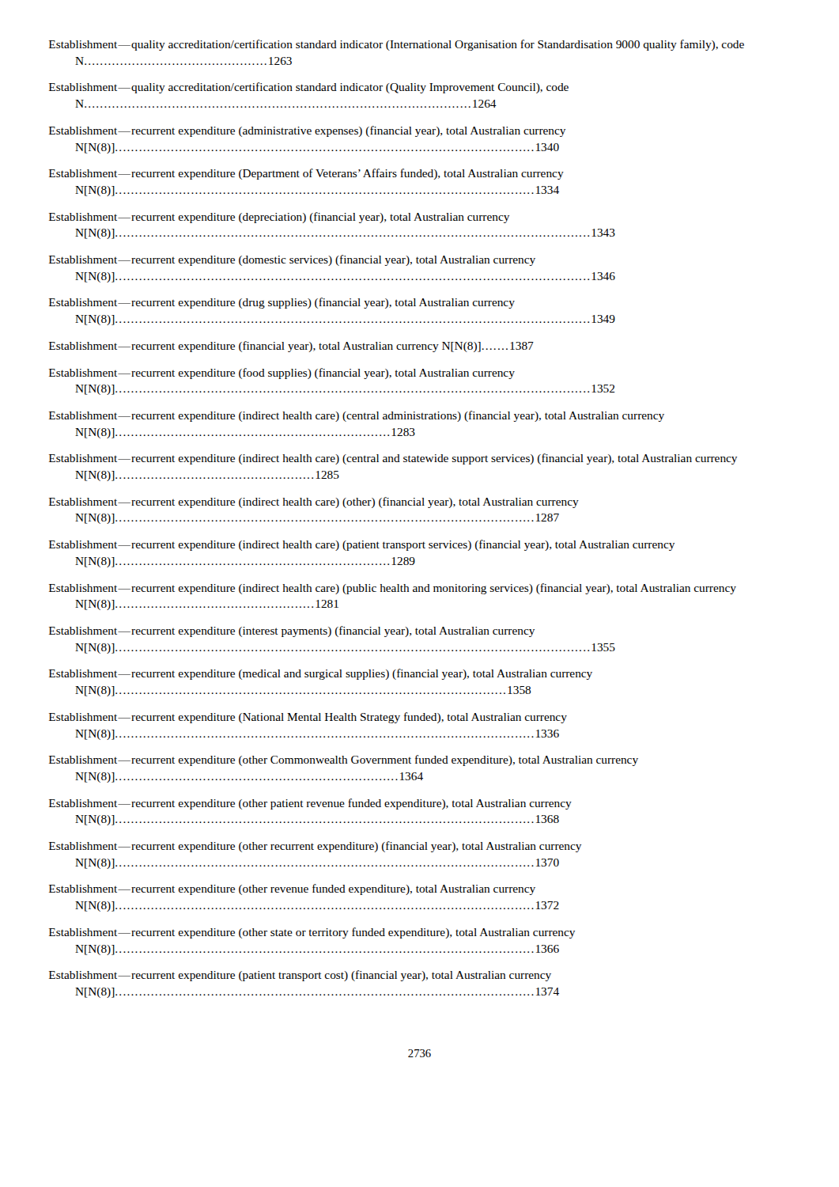Establishment — quality accreditation/certification standard indicator (International Organisation for Standardisation 9000 quality family), code N.............................................. 1263
Establishment — quality accreditation/certification standard indicator (Quality Improvement Council), code N................................................................................................. 1264
Establishment — recurrent expenditure (administrative expenses) (financial year), total Australian currency N[N(8)]......................................................................................................... 1340
Establishment — recurrent expenditure (Department of Veterans’ Affairs funded), total Australian currency N[N(8)]......................................................................................................... 1334
Establishment — recurrent expenditure (depreciation) (financial year), total Australian currency N[N(8)]....................................................................................................................... 1343
Establishment — recurrent expenditure (domestic services) (financial year), total Australian currency N[N(8)]....................................................................................................................... 1346
Establishment — recurrent expenditure (drug supplies) (financial year), total Australian currency N[N(8)]....................................................................................................................... 1349
Establishment — recurrent expenditure (financial year), total Australian currency N[N(8)]....... 1387
Establishment — recurrent expenditure (food supplies) (financial year), total Australian currency N[N(8)]....................................................................................................................... 1352
Establishment — recurrent expenditure (indirect health care) (central administrations) (financial year), total Australian currency N[N(8)]..................................................................... 1283
Establishment — recurrent expenditure (indirect health care) (central and statewide support services) (financial year), total Australian currency N[N(8)].................................................. 1285
Establishment — recurrent expenditure (indirect health care) (other) (financial year), total Australian currency N[N(8)]......................................................................................................... 1287
Establishment — recurrent expenditure (indirect health care) (patient transport services) (financial year), total Australian currency N[N(8)]..................................................................... 1289
Establishment — recurrent expenditure (indirect health care) (public health and monitoring services) (financial year), total Australian currency N[N(8)].................................................. 1281
Establishment — recurrent expenditure (interest payments) (financial year), total Australian currency N[N(8)]....................................................................................................................... 1355
Establishment — recurrent expenditure (medical and surgical supplies) (financial year), total Australian currency N[N(8)].................................................................................................. 1358
Establishment — recurrent expenditure (National Mental Health Strategy funded), total Australian currency N[N(8)]......................................................................................................... 1336
Establishment — recurrent expenditure (other Commonwealth Government funded expenditure), total Australian currency N[N(8)]....................................................................... 1364
Establishment — recurrent expenditure (other patient revenue funded expenditure), total Australian currency N[N(8)]......................................................................................................... 1368
Establishment — recurrent expenditure (other recurrent expenditure) (financial year), total Australian currency N[N(8)]......................................................................................................... 1370
Establishment — recurrent expenditure (other revenue funded expenditure), total Australian currency N[N(8)]......................................................................................................... 1372
Establishment — recurrent expenditure (other state or territory funded expenditure), total Australian currency N[N(8)]......................................................................................................... 1366
Establishment — recurrent expenditure (patient transport cost) (financial year), total Australian currency N[N(8)]......................................................................................................... 1374
2736